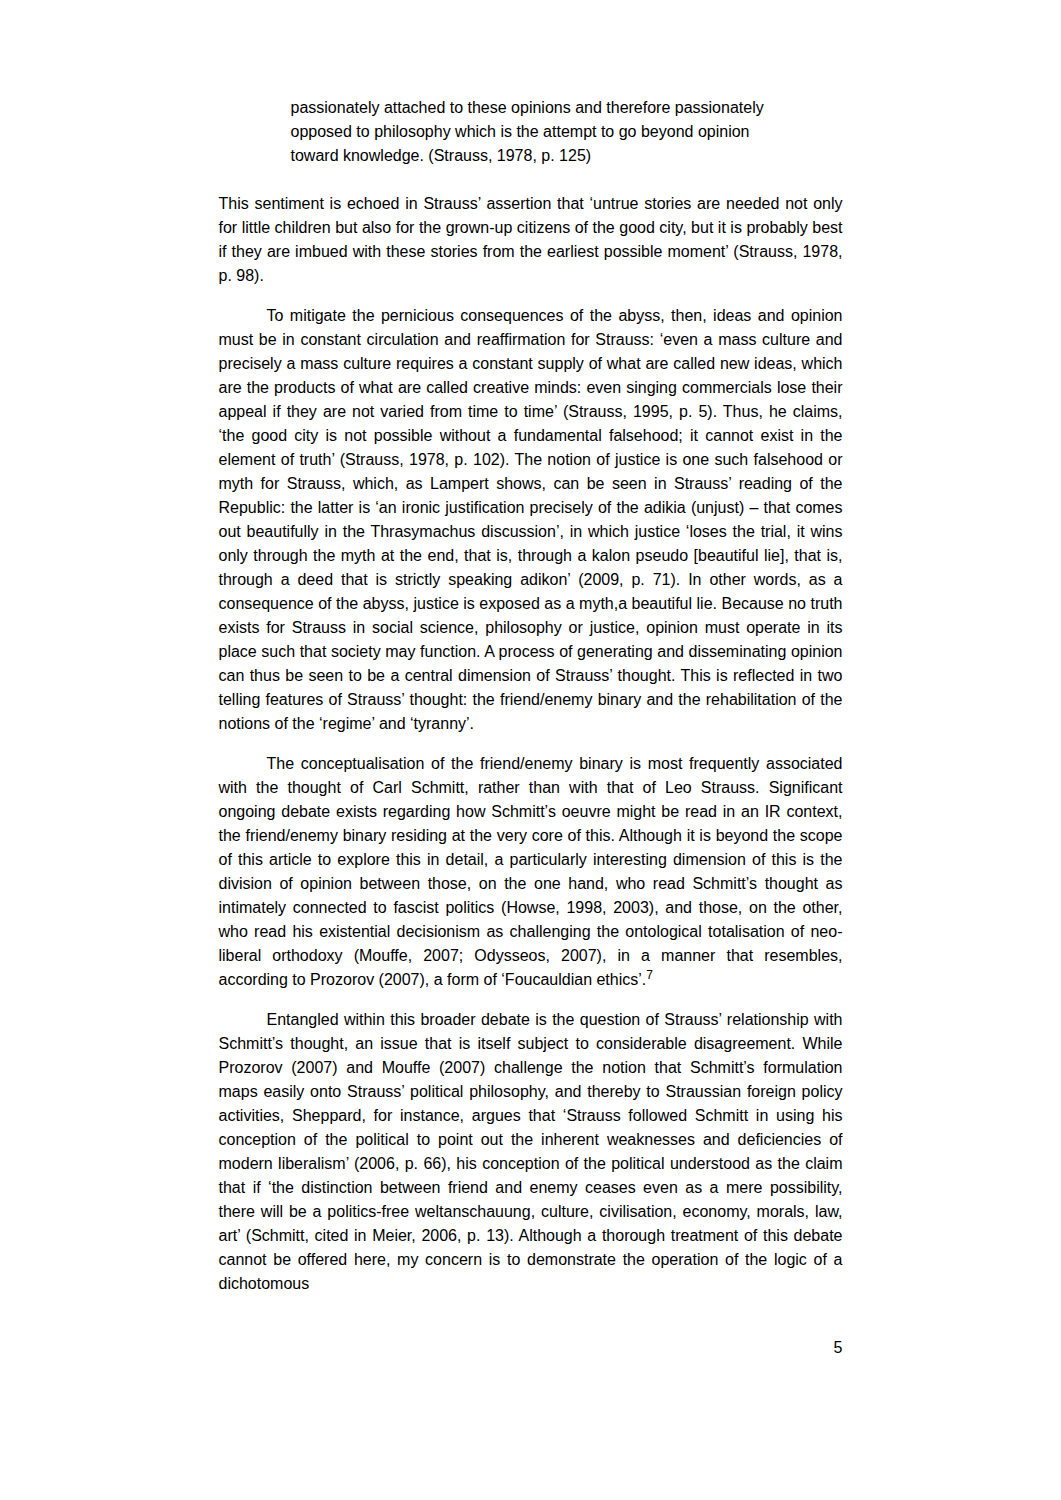passionately attached to these opinions and therefore passionately
opposed to philosophy which is the attempt to go beyond opinion
toward knowledge. (Strauss, 1978, p. 125)
This sentiment is echoed in Strauss’ assertion that ‘untrue stories are needed not only for little children but also for the grown-up citizens of the good city, but it is probably best if they are imbued with these stories from the earliest possible moment’ (Strauss, 1978, p. 98).
To mitigate the pernicious consequences of the abyss, then, ideas and opinion must be in constant circulation and reaffirmation for Strauss: ‘even a mass culture and precisely a mass culture requires a constant supply of what are called new ideas, which are the products of what are called creative minds: even singing commercials lose their appeal if they are not varied from time to time’ (Strauss, 1995, p. 5). Thus, he claims, ‘the good city is not possible without a fundamental falsehood; it cannot exist in the element of truth’ (Strauss, 1978, p. 102). The notion of justice is one such falsehood or myth for Strauss, which, as Lampert shows, can be seen in Strauss’ reading of the Republic: the latter is ‘an ironic justification precisely of the adikia (unjust) – that comes out beautifully in the Thrasymachus discussion’, in which justice ‘loses the trial, it wins only through the myth at the end, that is, through a kalon pseudo [beautiful lie], that is, through a deed that is strictly speaking adikon’ (2009, p. 71). In other words, as a consequence of the abyss, justice is exposed as a myth,a beautiful lie. Because no truth exists for Strauss in social science, philosophy or justice, opinion must operate in its place such that society may function. A process of generating and disseminating opinion can thus be seen to be a central dimension of Strauss’ thought. This is reflected in two telling features of Strauss’ thought: the friend/enemy binary and the rehabilitation of the notions of the ‘regime’ and ‘tyranny’.
The conceptualisation of the friend/enemy binary is most frequently associated with the thought of Carl Schmitt, rather than with that of Leo Strauss. Significant ongoing debate exists regarding how Schmitt’s oeuvre might be read in an IR context, the friend/enemy binary residing at the very core of this. Although it is beyond the scope of this article to explore this in detail, a particularly interesting dimension of this is the division of opinion between those, on the one hand, who read Schmitt’s thought as intimately connected to fascist politics (Howse, 1998, 2003), and those, on the other, who read his existential decisionism as challenging the ontological totalisation of neo-liberal orthodoxy (Mouffe, 2007; Odysseos, 2007), in a manner that resembles, according to Prozorov (2007), a form of ‘Foucauldian ethics’.7
Entangled within this broader debate is the question of Strauss’ relationship with Schmitt’s thought, an issue that is itself subject to considerable disagreement. While Prozorov (2007) and Mouffe (2007) challenge the notion that Schmitt’s formulation maps easily onto Strauss’ political philosophy, and thereby to Straussian foreign policy activities, Sheppard, for instance, argues that ‘Strauss followed Schmitt in using his conception of the political to point out the inherent weaknesses and deficiencies of modern liberalism’ (2006, p. 66), his conception of the political understood as the claim that if ‘the distinction between friend and enemy ceases even as a mere possibility, there will be a politics-free weltanschauung, culture, civilisation, economy, morals, law, art’ (Schmitt, cited in Meier, 2006, p. 13). Although a thorough treatment of this debate cannot be offered here, my concern is to demonstrate the operation of the logic of a dichotomous
5